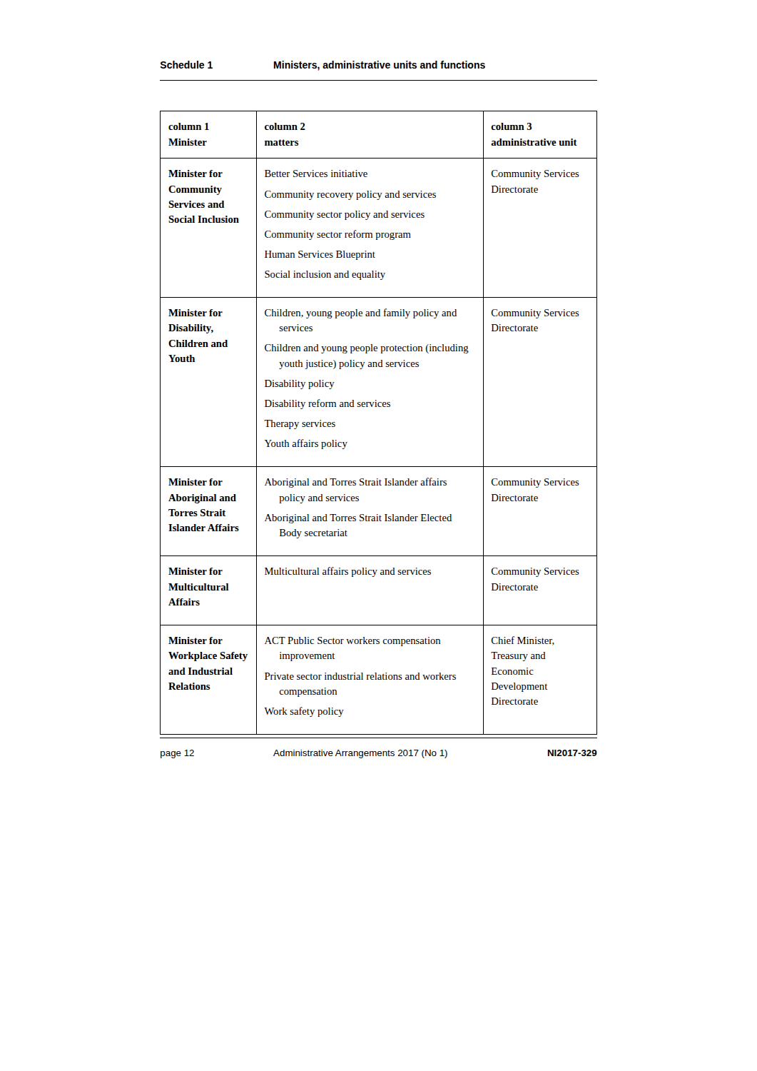Schedule 1
Ministers, administrative units and functions
| column 1 Minister | column 2 matters | column 3 administrative unit |
| --- | --- | --- |
| Minister for Community Services and Social Inclusion | Better Services initiative Community recovery policy and services Community sector policy and services Community sector reform program Human Services Blueprint Social inclusion and equality | Community Services Directorate |
| Minister for Disability, Children and Youth | Children, young people and family policy and services Children and young people protection (including youth justice) policy and services Disability policy Disability reform and services Therapy services Youth affairs policy | Community Services Directorate |
| Minister for Aboriginal and Torres Strait Islander Affairs | Aboriginal and Torres Strait Islander affairs policy and services Aboriginal and Torres Strait Islander Elected Body secretariat | Community Services Directorate |
| Minister for Multicultural Affairs | Multicultural affairs policy and services | Community Services Directorate |
| Minister for Workplace Safety and Industrial Relations | ACT Public Sector workers compensation improvement Private sector industrial relations and workers compensation Work safety policy | Chief Minister, Treasury and Economic Development Directorate |
page 12
Administrative Arrangements 2017 (No 1)
NI2017-329